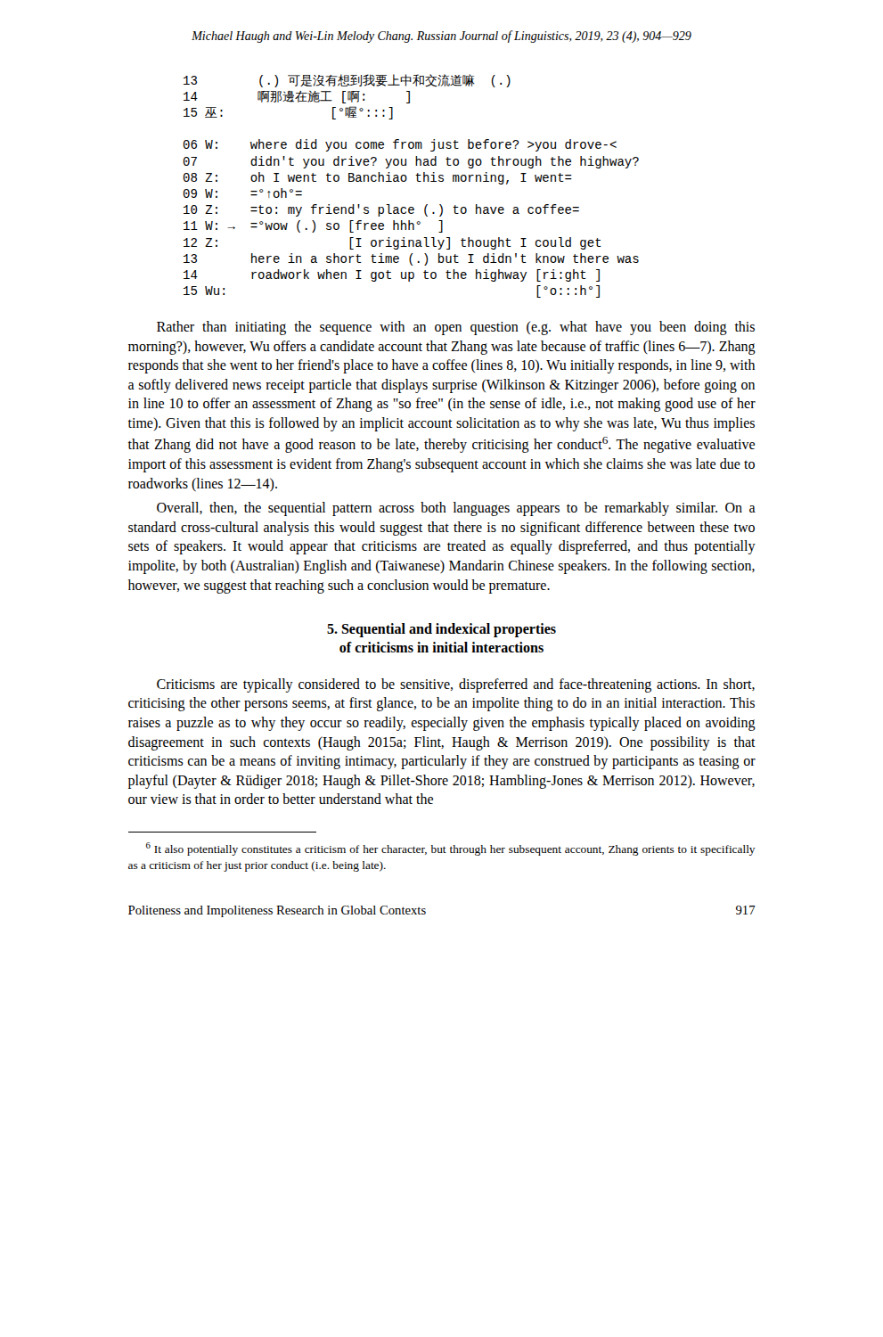Michael Haugh and Wei-Lin Melody Chang. Russian Journal of Linguistics, 2019, 23 (4), 904—929
  13        (.) 可是沒有想到我要上中和交流道嘛  (.)
  14        啊那邊在施工 [啊:     ]
  15 巫:              [°喔°:::]

  06 W:    where did you come from just before? >you drove-<
  07       didn't you drive? you had to go through the highway?
  08 Z:    oh I went to Banchiao this morning, I went=
  09 W:    =°↑oh°=
  10 Z:    =to: my friend's place (.) to have a coffee=
  11 W: →  =°wow (.) so [free hhh°  ]
  12 Z:                 [I originally] thought I could get
  13       here in a short time (.) but I didn't know there was
  14       roadwork when I got up to the highway [ri:ght ]
  15 Wu:                                         [°o:::h°]
Rather than initiating the sequence with an open question (e.g. what have you been doing this morning?), however, Wu offers a candidate account that Zhang was late because of traffic (lines 6—7). Zhang responds that she went to her friend's place to have a coffee (lines 8, 10). Wu initially responds, in line 9, with a softly delivered news receipt particle that displays surprise (Wilkinson & Kitzinger 2006), before going on in line 10 to offer an assessment of Zhang as "so free" (in the sense of idle, i.e., not making good use of her time). Given that this is followed by an implicit account solicitation as to why she was late, Wu thus implies that Zhang did not have a good reason to be late, thereby criticising her conduct6. The negative evaluative import of this assessment is evident from Zhang's subsequent account in which she claims she was late due to roadworks (lines 12—14).
Overall, then, the sequential pattern across both languages appears to be remarkably similar. On a standard cross-cultural analysis this would suggest that there is no significant difference between these two sets of speakers. It would appear that criticisms are treated as equally dispreferred, and thus potentially impolite, by both (Australian) English and (Taiwanese) Mandarin Chinese speakers. In the following section, however, we suggest that reaching such a conclusion would be premature.
5. Sequential and indexical properties
of criticisms in initial interactions
Criticisms are typically considered to be sensitive, dispreferred and face-threatening actions. In short, criticising the other persons seems, at first glance, to be an impolite thing to do in an initial interaction. This raises a puzzle as to why they occur so readily, especially given the emphasis typically placed on avoiding disagreement in such contexts (Haugh 2015a; Flint, Haugh & Merrison 2019). One possibility is that criticisms can be a means of inviting intimacy, particularly if they are construed by participants as teasing or playful (Dayter & Rüdiger 2018; Haugh & Pillet-Shore 2018; Hambling-Jones & Merrison 2012). However, our view is that in order to better understand what the
6 It also potentially constitutes a criticism of her character, but through her subsequent account, Zhang orients to it specifically as a criticism of her just prior conduct (i.e. being late).
Politeness and Impoliteness Research in Global Contexts 917